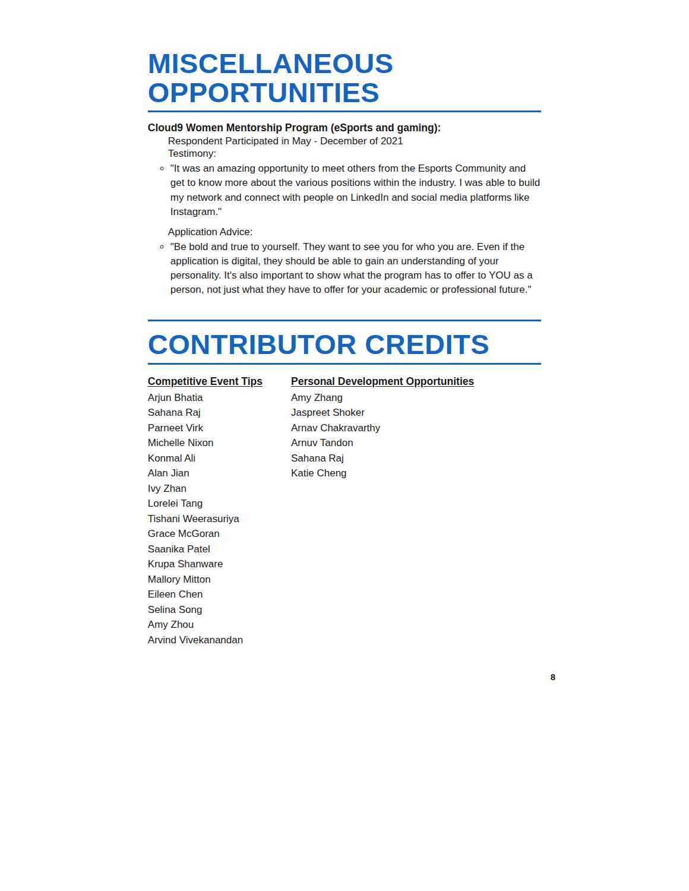Miscellaneous Opportunities
Cloud9 Women Mentorship Program (eSports and gaming):
Respondent Participated in May - December of 2021
Testimony:
"It was an amazing opportunity to meet others from the Esports Community and get to know more about the various positions within the industry. I was able to build my network and connect with people on LinkedIn and social media platforms like Instagram."
Application Advice:
"Be bold and true to yourself. They want to see you for who you are. Even if the application is digital, they should be able to gain an understanding of your personality. It's also important to show what the program has to offer to YOU as a person, not just what they have to offer for your academic or professional future."
Contributor Credits
Competitive Event Tips
Arjun Bhatia
Sahana Raj
Parneet Virk
Michelle Nixon
Konmal Ali
Alan Jian
Ivy Zhan
Lorelei Tang
Tishani Weerasuriya
Grace McGoran
Saanika Patel
Krupa Shanware
Mallory Mitton
Eileen Chen
Selina Song
Amy Zhou
Arvind Vivekanandan
Personal Development Opportunities
Amy Zhang
Jaspreet Shoker
Arnav Chakravarthy
Arnuv Tandon
Sahana Raj
Katie Cheng
8